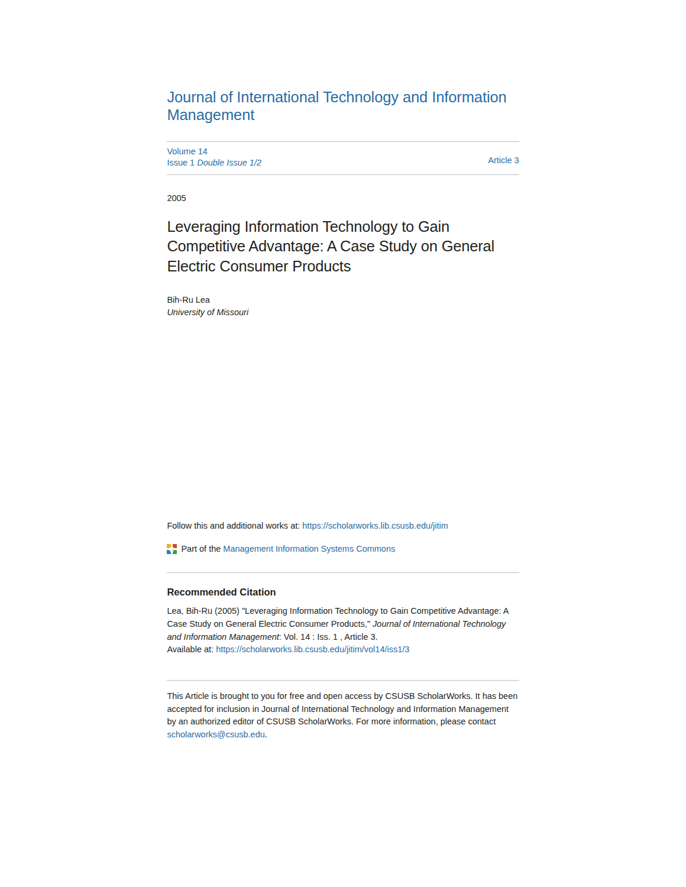Journal of International Technology and Information Management
Volume 14
Issue 1 Double Issue 1/2
Article 3
2005
Leveraging Information Technology to Gain Competitive Advantage: A Case Study on General Electric Consumer Products
Bih-Ru Lea
University of Missouri
Follow this and additional works at: https://scholarworks.lib.csusb.edu/jitim
C Part of the Management Information Systems Commons
Recommended Citation
Lea, Bih-Ru (2005) "Leveraging Information Technology to Gain Competitive Advantage: A Case Study on General Electric Consumer Products," Journal of International Technology and Information Management: Vol. 14 : Iss. 1 , Article 3.
Available at: https://scholarworks.lib.csusb.edu/jitim/vol14/iss1/3
This Article is brought to you for free and open access by CSUSB ScholarWorks. It has been accepted for inclusion in Journal of International Technology and Information Management by an authorized editor of CSUSB ScholarWorks. For more information, please contact scholarworks@csusb.edu.